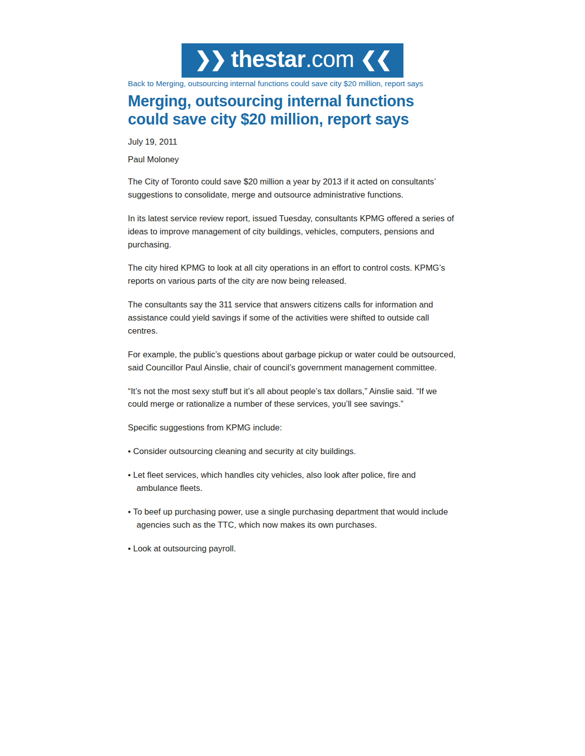❯❯ thestar.com ❮❮
Back to Merging, outsourcing internal functions could save city $20 million, report says
Merging, outsourcing internal functions could save city $20 million, report says
July 19, 2011
Paul Moloney
The City of Toronto could save $20 million a year by 2013 if it acted on consultants’ suggestions to consolidate, merge and outsource administrative functions.
In its latest service review report, issued Tuesday, consultants KPMG offered a series of ideas to improve management of city buildings, vehicles, computers, pensions and purchasing.
The city hired KPMG to look at all city operations in an effort to control costs. KPMG’s reports on various parts of the city are now being released.
The consultants say the 311 service that answers citizens calls for information and assistance could yield savings if some of the activities were shifted to outside call centres.
For example, the public’s questions about garbage pickup or water could be outsourced, said Councillor Paul Ainslie, chair of council’s government management committee.
“It’s not the most sexy stuff but it’s all about people’s tax dollars,” Ainslie said. “If we could merge or rationalize a number of these services, you’ll see savings.”
Specific suggestions from KPMG include:
Consider outsourcing cleaning and security at city buildings.
Let fleet services, which handles city vehicles, also look after police, fire and ambulance fleets.
To beef up purchasing power, use a single purchasing department that would include agencies such as the TTC, which now makes its own purchases.
Look at outsourcing payroll.